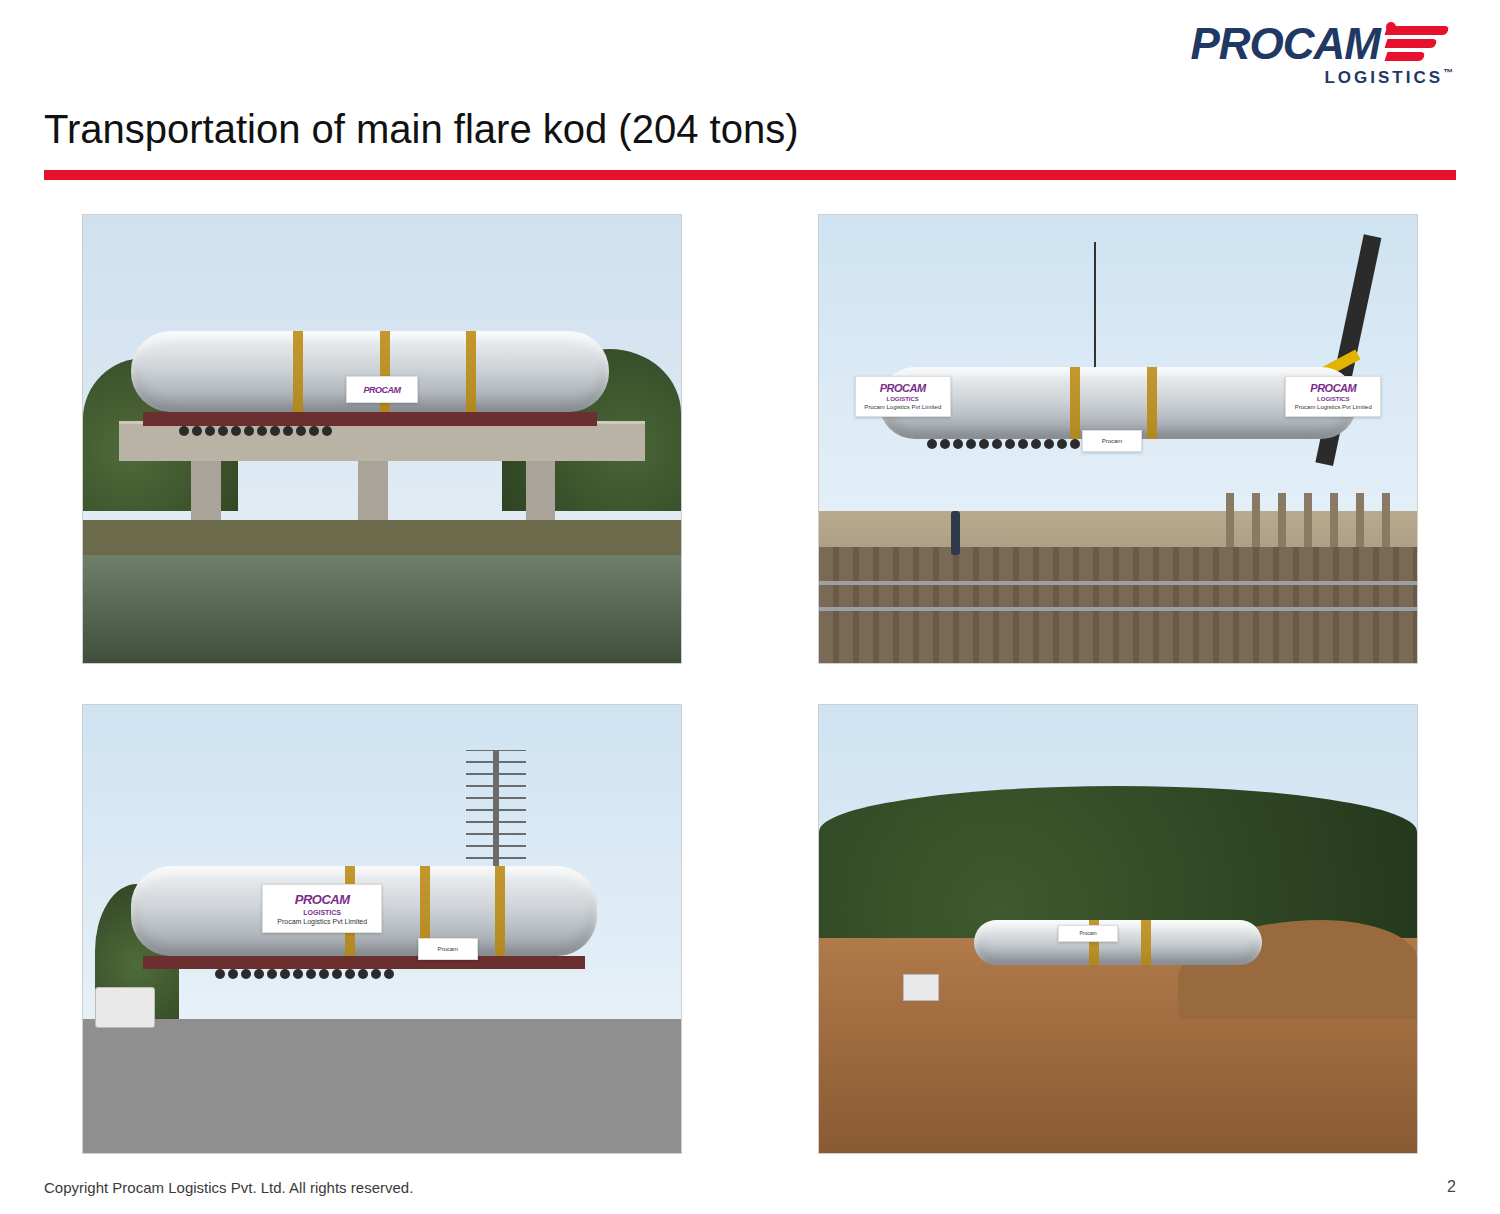PROCAM
LOGISTICS™
Transportation of main flare kod (204 tons)
PROCAM
PROCAM LOGISTICS Procam Logistics Pvt Limited
PROCAM LOGISTICS Procam Logistics Pvt Limited
Procam
PROCAM LOGISTICS Procam Logistics Pvt Limited
Procam
Procam
Copyright Procam Logistics Pvt. Ltd. All rights reserved.
2